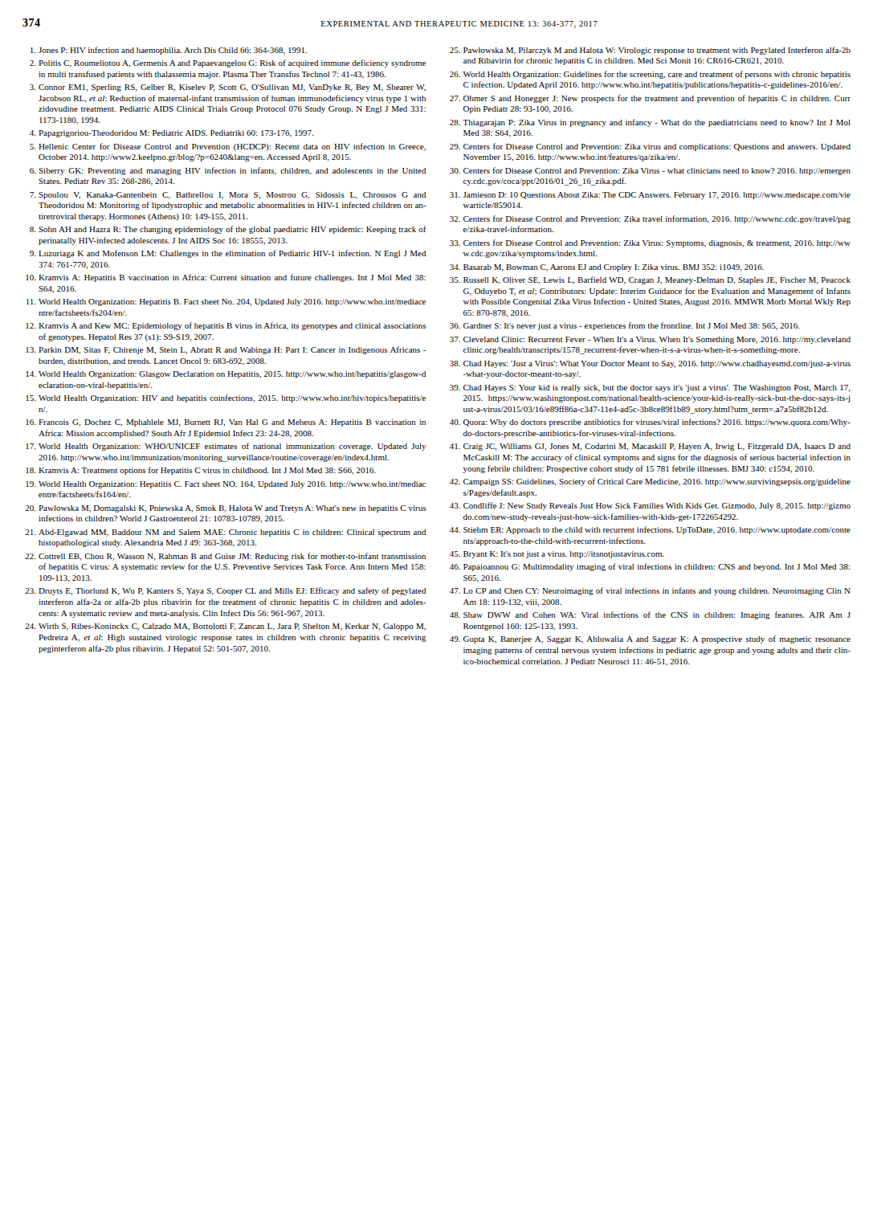374
Experimental and Therapeutic Medicine 13: 364-377, 2017
Jones P: HIV infection and haemophilia. Arch Dis Child 66: 364-368, 1991.
Politis C, Roumeliotou A, Germenis A and Papaevangelou G: Risk of acquired immune deficiency syndrome in multi transfused patients with thalassemia major. Plasma Ther Transfus Technol 7: 41-43, 1986.
Connor EM1, Sperling RS, Gelber R, Kiselev P, Scott G, O'Sullivan MJ, VanDyke R, Bey M, Shearer W, Jacobson RL, et al: Reduction of maternal-infant transmission of human immunodeficiency virus type 1 with zidovudine treatment. Pediatric AIDS Clinical Trials Group Protocol 076 Study Group. N Engl J Med 331: 1173-1180, 1994.
Papagrigoriou-Theodoridou M: Pediatric AIDS. Pediatriki 60: 173-176, 1997.
Hellenic Center for Disease Control and Prevention (HCDCP): Recent data on HIV infection in Greece, October 2014. http://www2.keelpno.gr/blog/?p=6240&lang=en. Accessed April 8, 2015.
Siberry GK: Preventing and managing HIV infection in infants, children, and adolescents in the United States. Pediatr Rev 35: 268-286, 2014.
Spoulou V, Kanaka-Gantenbein C, Bathrellou I, Mora S, Mostrou G, Sidossis L, Chrousos G and Theodoridou M: Monitoring of lipodystrophic and metabolic abnormalities in HIV-1 infected children on antiretroviral therapy. Hormones (Athens) 10: 149-155, 2011.
Sohn AH and Hazra R: The changing epidemiology of the global paediatric HIV epidemic: Keeping track of perinatally HIV-infected adolescents. J Int AIDS Soc 16: 18555, 2013.
Luzuriaga K and Mofenson LM: Challenges in the elimination of Pediatric HIV-1 infection. N Engl J Med 374: 761-770, 2016.
Kramvis A: Hepatitis B vaccination in Africa: Current situation and future challenges. Int J Mol Med 38: S64, 2016.
World Health Organization: Hepatitis B. Fact sheet No. 204, Updated July 2016. http://www.who.int/mediacentre/factsheets/fs204/en/.
Kramvis A and Kew MC: Epidemiology of hepatitis B virus in Africa, its genotypes and clinical associations of genotypes. Hepatol Res 37 (s1): S9-S19, 2007.
Parkin DM, Sitas F, Chirenje M, Stein L, Abratt R and Wabinga H: Part I: Cancer in Indigenous Africans - burden, distribution, and trends. Lancet Oncol 9: 683-692, 2008.
World Health Organization: Glasgow Declaration on Hepatitis, 2015. http://www.who.int/hepatitis/glasgow-declaration-on-viral-hepatitis/en/.
World Health Organization: HIV and hepatitis coinfections, 2015. http://www.who.int/hiv/topics/hepatitis/en/.
Francois G, Dochez C, Mphahlele MJ, Burnett RJ, Van Hal G and Meheus A: Hepatitis B vaccination in Africa: Mission accomplished? South Afr J Epidemiol Infect 23: 24-28, 2008.
World Health Organization: WHO/UNICEF estimates of national immunization coverage. Updated July 2016. http://www.who.int/immunization/monitoring_surveillance/routine/coverage/en/index4.html.
Kramvis A: Treatment options for Hepatitis C virus in childhood. Int J Mol Med 38: S66, 2016.
World Health Organization: Hepatitis C. Fact sheet NO. 164, Updated July 2016. http://www.who.int/mediacentre/factsheets/fs164/en/.
Pawlowska M, Domagalski K, Pniewska A, Smok B, Halota W and Tretyn A: What's new in hepatitis C virus infections in children? World J Gastroenterol 21: 10783-10789, 2015.
Abd-Elgawad MM, Baddour NM and Salem MAE: Chronic hepatitis C in children: Clinical spectrum and histopathological study. Alexandria Med J 49: 363-368, 2013.
Cottrell EB, Chou R, Wasson N, Rahman B and Guise JM: Reducing risk for mother-to-infant transmission of hepatitis C virus: A systematic review for the U.S. Preventive Services Task Force. Ann Intern Med 158: 109-113, 2013.
Druyts E, Thorlund K, Wu P, Kanters S, Yaya S, Cooper CL and Mills EJ: Efficacy and safety of pegylated interferon alfa-2a or alfa-2b plus ribavirin for the treatment of chronic hepatitis C in children and adolescents: A systematic review and meta-analysis. Clin Infect Dis 56: 961-967, 2013.
Wirth S, Ribes-Koninckx C, Calzado MA, Bortolotti F, Zancan L, Jara P, Shelton M, Kerkar N, Galoppo M, Pedreira A, et al: High sustained virologic response rates in children with chronic hepatitis C receiving peginterferon alfa-2b plus ribavirin. J Hepatol 52: 501-507, 2010.
Pawłowska M, Pilarczyk M and Halota W: Virologic response to treatment with Pegylated Interferon alfa-2b and Ribavirin for chronic hepatitis C in children. Med Sci Monit 16: CR616-CR621, 2010.
World Health Organization: Guidelines for the screening, care and treatment of persons with chronic hepatitis C infection. Updated April 2016. http://www.who.int/hepatitis/publications/hepatitis-c-guidelines-2016/en/.
Ohmer S and Honegger J: New prospects for the treatment and prevention of hepatitis C in children. Curr Opin Pediatr 28: 93-100, 2016.
Thiagarajan P: Zika Virus in pregnancy and infancy - What do the paediatricians need to know? Int J Mol Med 38: S64, 2016.
Centers for Disease Control and Prevention: Zika virus and complications: Questions and answers. Updated November 15, 2016. http://www.who.int/features/qa/zika/en/.
Centers for Disease Control and Prevention: Zika Virus - what clinicians need to know? 2016. http://emergency.cdc.gov/coca/ppt/2016/01_26_16_zika.pdf.
Jamieson D: 10 Questions About Zika: The CDC Answers. February 17, 2016. http://www.medscape.com/viewarticle/859014.
Centers for Disease Control and Prevention: Zika travel information, 2016. http://wwwnc.cdc.gov/travel/page/zika-travel-information.
Centers for Disease Control and Prevention: Zika Virus: Symptoms, diagnosis, & treatment, 2016. http://www.cdc.gov/zika/symptoms/index.html.
Basarab M, Bowman C, Aarons EJ and Cropley I: Zika virus. BMJ 352: i1049, 2016.
Russell K, Oliver SE, Lewis L, Barfield WD, Cragan J, Meaney-Delman D, Staples JE, Fischer M, Peacock G, Oduyebo T, et al; Contributors: Update: Interim Guidance for the Evaluation and Management of Infants with Possible Congenital Zika Virus Infection - United States, August 2016. MMWR Morb Mortal Wkly Rep 65: 870-878, 2016.
Gardner S: It's never just a virus - experiences from the frontline. Int J Mol Med 38: S65, 2016.
Cleveland Clinic: Recurrent Fever - When It's a Virus. When It's Something More, 2016. http://my.clevelandclinic.org/health/transcripts/1578_recurrent-fever-when-it-s-a-virus-when-it-s-something-more.
Chad Hayes: 'Just a Virus': What Your Doctor Meant to Say, 2016. http://www.chadhayesmd.com/just-a-virus-what-your-doctor-meant-to-say/.
Chad Hayes S: Your kid is really sick, but the doctor says it's 'just a virus'. The Washington Post, March 17, 2015. https://www.washingtonpost.com/national/health-science/your-kid-is-really-sick-but-the-doc-says-its-just-a-virus/2015/03/16/e89ff86a-c347-11e4-ad5c-3b8ce89f1b89_story.html?utm_term=.a7a5bf82b12d.
Quora: Why do doctors prescribe antibiotics for viruses/viral infections? 2016. https://www.quora.com/Why-do-doctors-prescribe-antibiotics-for-viruses-viral-infections.
Craig JC, Williams GJ, Jones M, Codarini M, Macaskill P, Hayen A, Irwig L, Fitzgerald DA, Isaacs D and McCaskill M: The accuracy of clinical symptoms and signs for the diagnosis of serious bacterial infection in young febrile children: Prospective cohort study of 15 781 febrile illnesses. BMJ 340: c1594, 2010.
Campaign SS: Guidelines, Society of Critical Care Medicine, 2016. http://www.survivingsepsis.org/guidelines/Pages/default.aspx.
Condliffe J: New Study Reveals Just How Sick Families With Kids Get. Gizmodo, July 8, 2015. http://gizmodo.com/new-study-reveals-just-how-sick-families-with-kids-get-1722654292.
Stiehm ER: Approach to the child with recurrent infections. UpToDate, 2016. http://www.uptodate.com/contents/approach-to-the-child-with-recurrent-infections.
Bryant K: It's not just a virus. http://itsnotjustavirus.com.
Papaioannou G: Multimodality imaging of viral infections in children: CNS and beyond. Int J Mol Med 38: S65, 2016.
Lo CP and Chen CY: Neuroimaging of viral infections in infants and young children. Neuroimaging Clin N Am 18: 119-132, viii, 2008.
Shaw DWW and Cohen WA: Viral infections of the CNS in children: Imaging features. AJR Am J Roentgenol 160: 125-133, 1993.
Gupta K, Banerjee A, Saggar K, Ahluwalia A and Saggar K: A prospective study of magnetic resonance imaging patterns of central nervous system infections in pediatric age group and young adults and their clinico-biochemical correlation. J Pediatr Neurosci 11: 46-51, 2016.